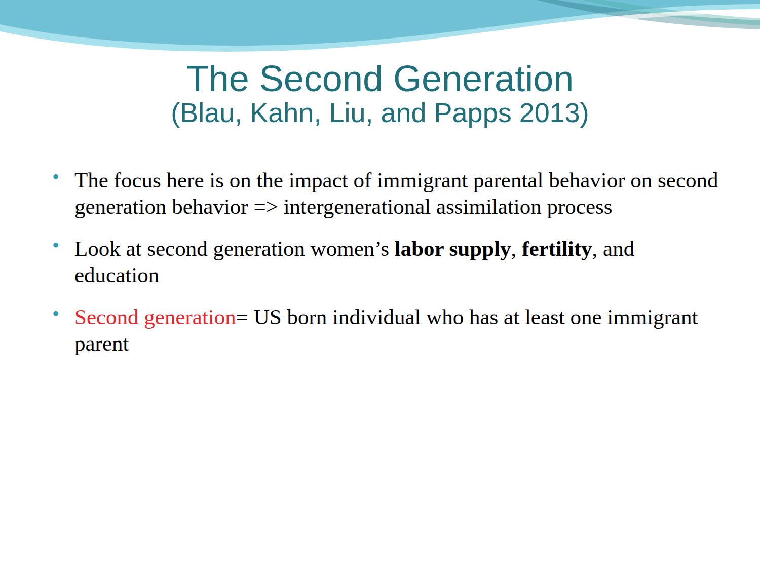The Second Generation (Blau, Kahn, Liu, and Papps 2013)
The focus here is on the impact of immigrant parental behavior on second generation behavior => intergenerational assimilation process
Look at second generation women’s labor supply, fertility, and education
Second generation= US born individual who has at least one immigrant parent